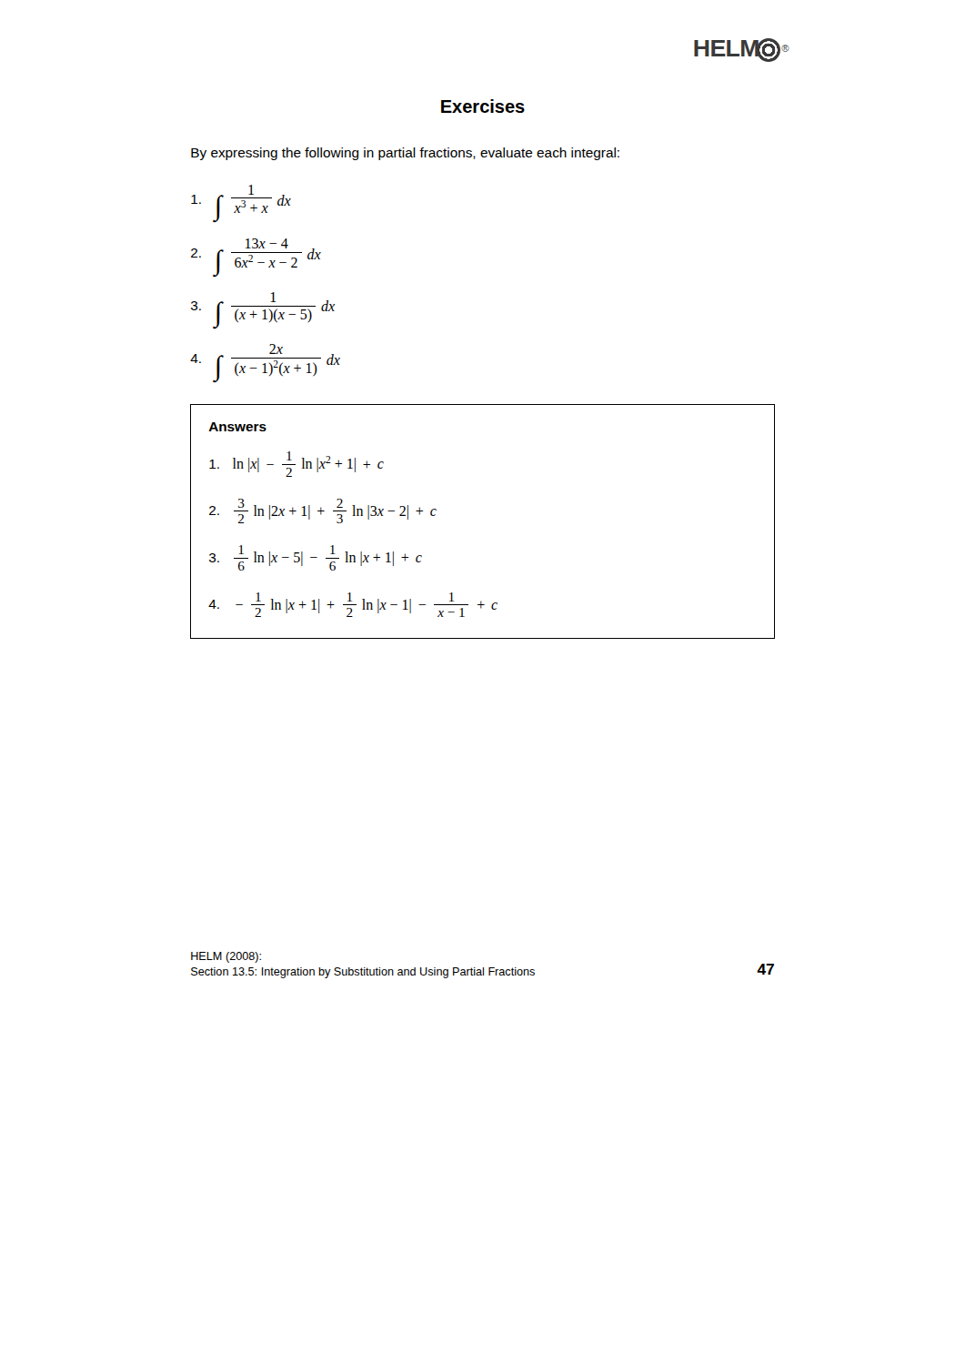HELM®
Exercises
By expressing the following in partial fractions, evaluate each integral:
∫ 1 x3 + x dx
∫ 13x − 46x2 − x − 2 dx
∫ 1(x + 1)(x − 5) dx
∫ 2x(x − 1)2(x + 1) dx
Answers
ln |x| − 12 ln |x2 + 1| + c
32 ln |2x + 1| + 23 ln |3x − 2| + c
16 ln |x − 5| − 16 ln |x + 1| + c
− 12 ln |x + 1| + 12 ln |x − 1| − 1 x − 1 + c
HELM (2008):
Section 13.5: Integration by Substitution and Using Partial Fractions 47